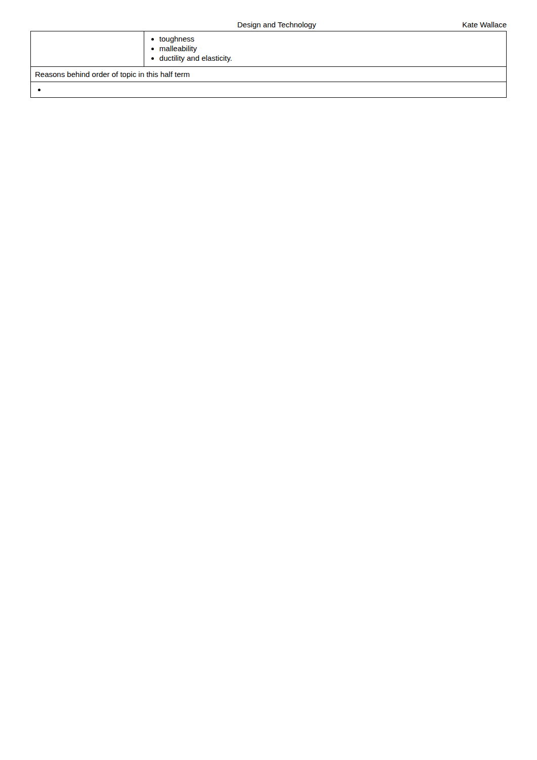Design and Technology
Kate Wallace
| | toughness malleability ductility and elasticity. |
| Reasons behind order of topic in this half term |